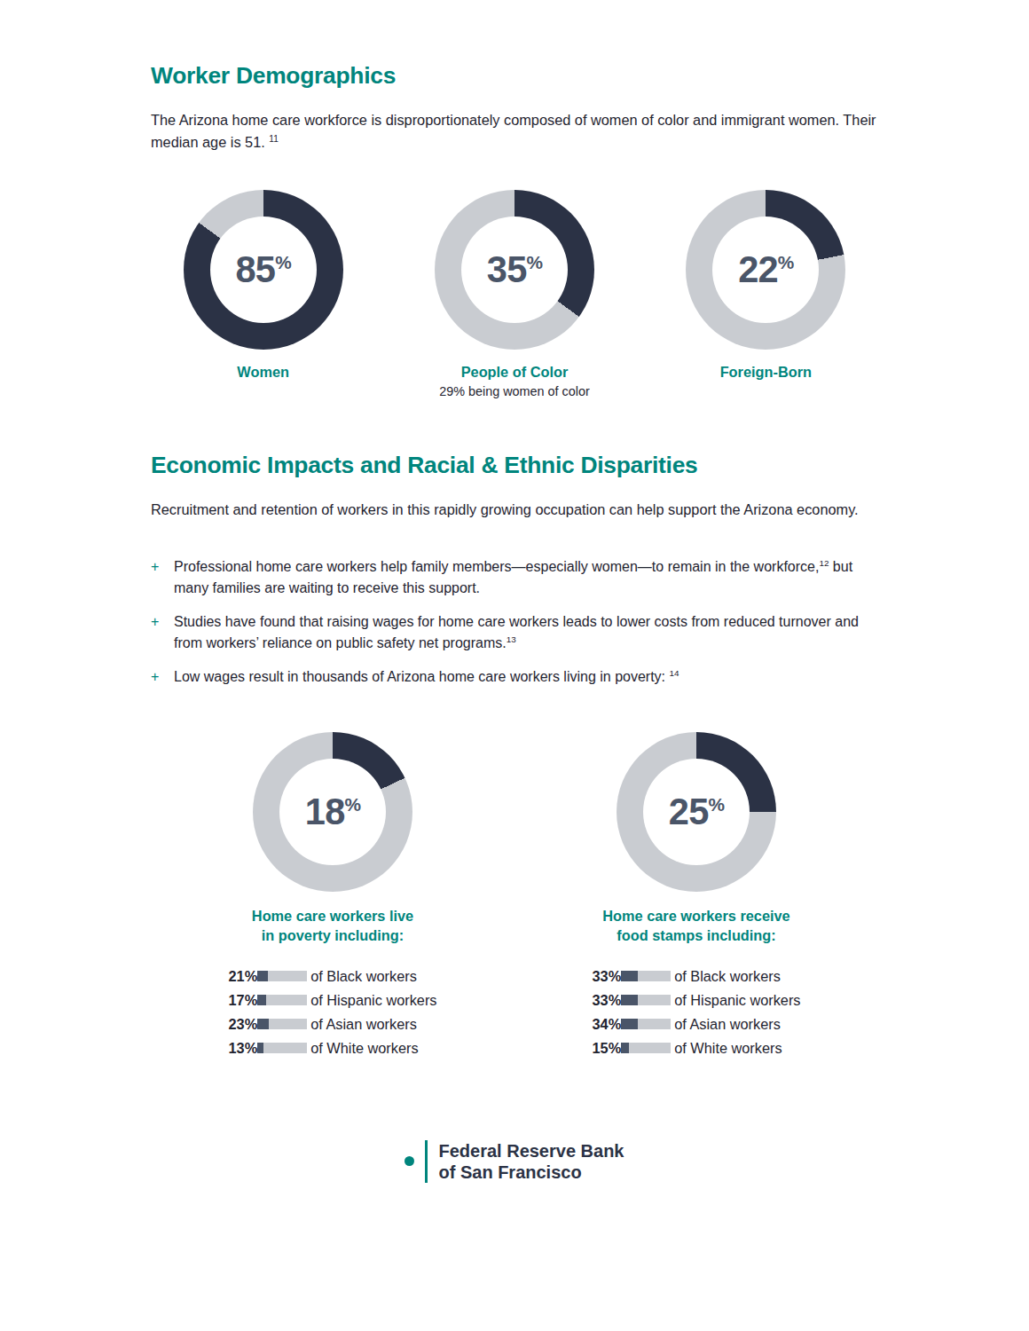Worker Demographics
The Arizona home care workforce is disproportionately composed of women of color and immigrant women. Their median age is 51. 11
85%
Women
35%
People of Color
29% being women of color
22%
Foreign-Born
Economic Impacts and Racial & Ethnic Disparities
Recruitment and retention of workers in this rapidly growing occupation can help support the Arizona economy.
Professional home care workers help family members—especially women—to remain in the workforce,12 but many families are waiting to receive this support.
Studies have found that raising wages for home care workers leads to lower costs from reduced turnover and from workers’ reliance on public safety net programs.13
Low wages result in thousands of Arizona home care workers living in poverty: 14
18%
Home care workers live
in poverty including:
| 21% | | of Black workers |
| 17% | | of Hispanic workers |
| 23% | | of Asian workers |
| 13% | | of White workers |
25%
Home care workers receive
food stamps including:
| 33% | | of Black workers |
| 33% | | of Hispanic workers |
| 34% | | of Asian workers |
| 15% | | of White workers |
Federal Reserve Bank of San Francisco